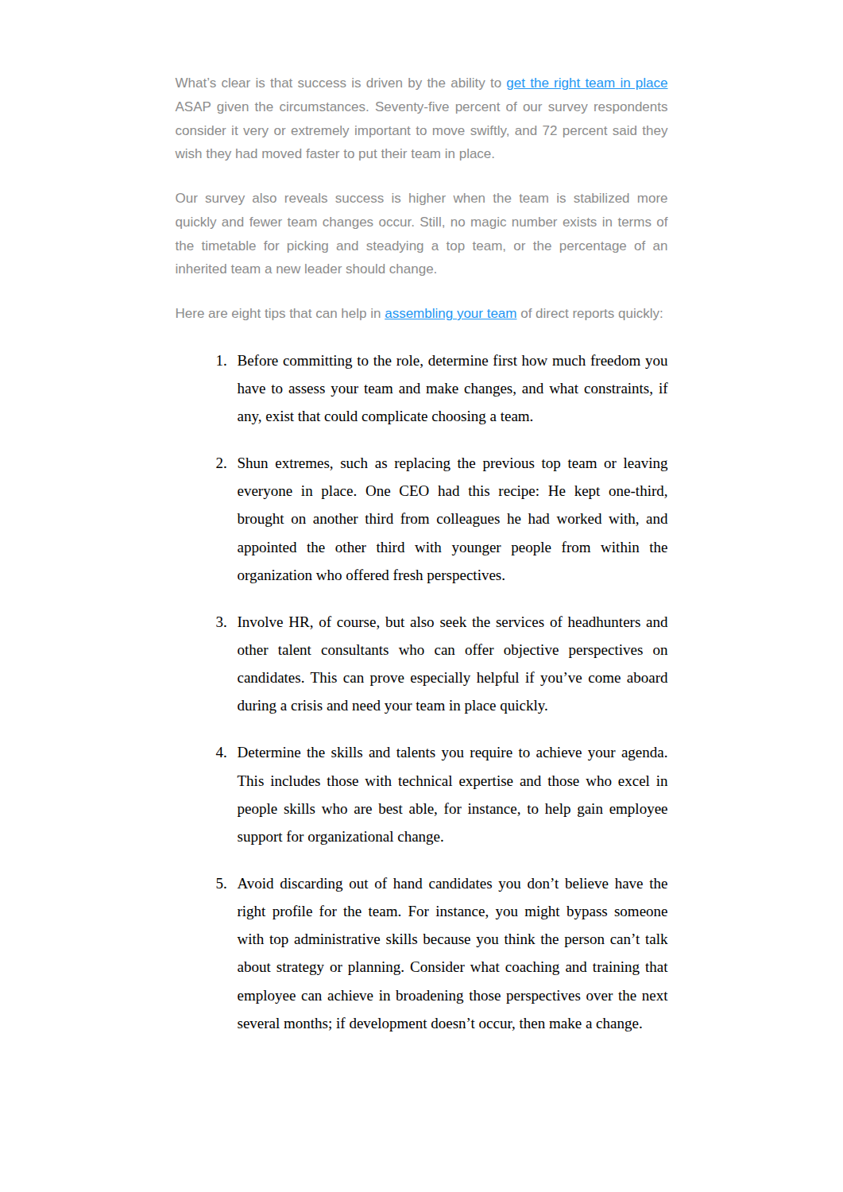What’s clear is that success is driven by the ability to get the right team in place ASAP given the circumstances. Seventy-five percent of our survey respondents consider it very or extremely important to move swiftly, and 72 percent said they wish they had moved faster to put their team in place.
Our survey also reveals success is higher when the team is stabilized more quickly and fewer team changes occur. Still, no magic number exists in terms of the timetable for picking and steadying a top team, or the percentage of an inherited team a new leader should change.
Here are eight tips that can help in assembling your team of direct reports quickly:
Before committing to the role, determine first how much freedom you have to assess your team and make changes, and what constraints, if any, exist that could complicate choosing a team.
Shun extremes, such as replacing the previous top team or leaving everyone in place. One CEO had this recipe: He kept one-third, brought on another third from colleagues he had worked with, and appointed the other third with younger people from within the organization who offered fresh perspectives.
Involve HR, of course, but also seek the services of headhunters and other talent consultants who can offer objective perspectives on candidates. This can prove especially helpful if you’ve come aboard during a crisis and need your team in place quickly.
Determine the skills and talents you require to achieve your agenda. This includes those with technical expertise and those who excel in people skills who are best able, for instance, to help gain employee support for organizational change.
Avoid discarding out of hand candidates you don’t believe have the right profile for the team. For instance, you might bypass someone with top administrative skills because you think the person can’t talk about strategy or planning. Consider what coaching and training that employee can achieve in broadening those perspectives over the next several months; if development doesn’t occur, then make a change.